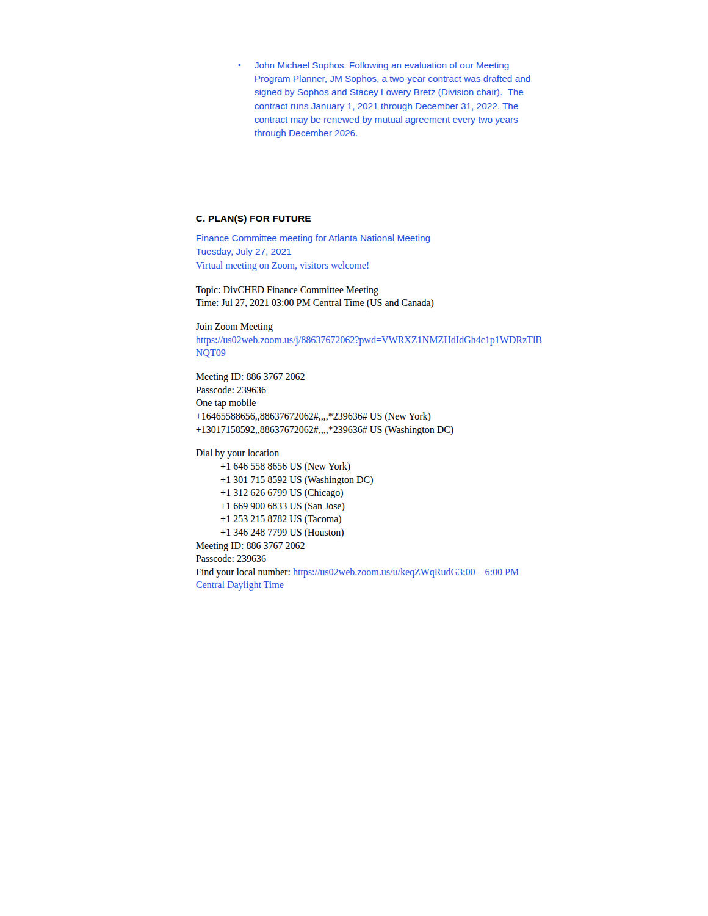▪ John Michael Sophos. Following an evaluation of our Meeting Program Planner, JM Sophos, a two-year contract was drafted and signed by Sophos and Stacey Lowery Bretz (Division chair). The contract runs January 1, 2021 through December 31, 2022. The contract may be renewed by mutual agreement every two years through December 2026.
C. PLAN(S) FOR FUTURE
Finance Committee meeting for Atlanta National Meeting
Tuesday, July 27, 2021
Virtual meeting on Zoom, visitors welcome!
Topic: DivCHED Finance Committee Meeting
Time: Jul 27, 2021 03:00 PM Central Time (US and Canada)
Join Zoom Meeting
https://us02web.zoom.us/j/88637672062?pwd=VWRXZ1NMZHdIdGh4c1p1WDRzTlBNQT09
Meeting ID: 886 3767 2062
Passcode: 239636
One tap mobile
+16465588656,,88637672062#,,,,*239636# US (New York)
+13017158592,,88637672062#,,,,*239636# US (Washington DC)
Dial by your location
+1 646 558 8656 US (New York)
+1 301 715 8592 US (Washington DC)
+1 312 626 6799 US (Chicago)
+1 669 900 6833 US (San Jose)
+1 253 215 8782 US (Tacoma)
+1 346 248 7799 US (Houston)
Meeting ID: 886 3767 2062
Passcode: 239636
Find your local number: https://us02web.zoom.us/u/keqZWqRudG 3:00 – 6:00 PM Central Daylight Time